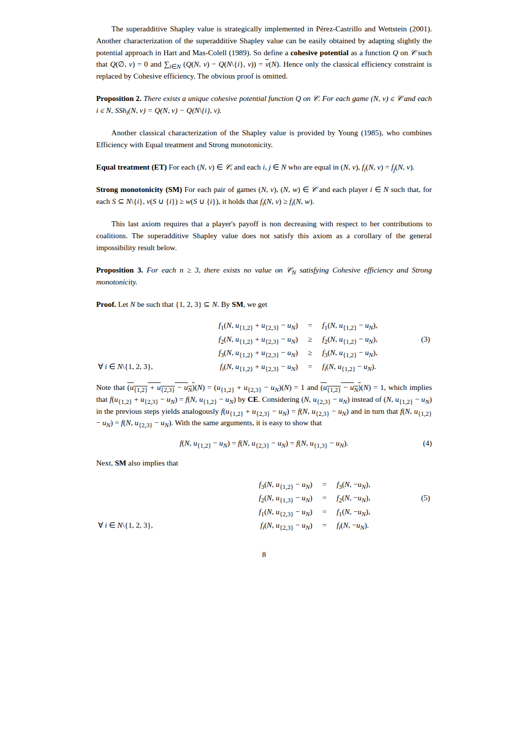The superadditive Shapley value is strategically implemented in Pérez-Castrillo and Wettstein (2001). Another characterization of the superadditive Shapley value can be easily obtained by adapting slightly the potential approach in Hart and Mas-Colell (1989). So define a cohesive potential as a function Q on 𝒞 such that Q(∅, v) = 0 and ∑i∈N (Q(N, v) − Q(N\{i}, v)) = v(N). Hence only the classical efficiency constraint is replaced by Cohesive efficiency. The obvious proof is omitted.
Proposition 2. There exists a unique cohesive potential function Q on 𝒞. For each game (N, v) ∈ 𝒞 and each i ∈ N, SShi(N, v) = Q(N, v) − Q(N\{i}, v).
Another classical characterization of the Shapley value is provided by Young (1985), who combines Efficiency with Equal treatment and Strong monotonicity.
Equal treatment (ET) For each (N, v) ∈ 𝒞, and each i, j ∈ N who are equal in (N, v), fi(N, v) = fj(N, v).
Strong monotonicity (SM) For each pair of games (N, v), (N, w) ∈ 𝒞 and each player i ∈ N such that, for each S ⊆ N\{i}, v(S ∪ {i}) ≥ w(S ∪ {i}), it holds that fi(N, v) ≥ fi(N, w).
This last axiom requires that a player's payoff is non decreasing with respect to her contributions to coalitions. The superadditive Shapley value does not satisfy this axiom as a corollary of the general impossibility result below.
Proposition 3. For each n ≥ 3, there exists no value on 𝒞N satisfying Cohesive efficiency and Strong monotonicity.
Proof. Let N be such that {1, 2, 3} ⊆ N. By SM, we get
| | f 1 ( N , u {1,2} + u {2,3} − u N ) | = | f 1 ( N , u {1,2} − u N ), | |
| | f 2 ( N , u {1,2} + u {2,3} − u N ) | ≥ | f 2 ( N , u {1,2} − u N ), | (3) |
| | f 3 ( N , u {1,2} + u {2,3} − u N ) | ≥ | f 3 ( N , u {1,2} − u N ), | |
| ∀ i ∈ N \{1, 2, 3}, | f i ( N , u {1,2} + u {2,3} − u N ) | = | f i ( N , u {1,2} − u N ). | |
Note that (u{1,2} + u{2,3} − uN)(N) = (u{1,2} + u{2,3} − uN)(N) = 1 and (u{1,2} − uN)(N) = 1, which implies that f(u{1,2} + u{2,3} − uN) = f(N, u{1,2} − uN) by CE. Considering (N, u{2,3} − uN) instead of (N, u{1,2} − uN) in the previous steps yields analogously f(u{1,2} + u{2,3} − uN) = f(N, u{2,3} − uN) and in turn that f(N, u{1,2} − uN) = f(N, u{2,3} − uN). With the same arguments, it is easy to show that
f(N, u{1,2} − uN) = f(N, u{2,3} − uN) = f(N, u{1,3} − uN). (4)
Next, SM also implies that
| | f 3 ( N , u {1,2} − u N ) | = | f 3 ( N , − u N ), | |
| | f 2 ( N , u {1,3} − u N ) | = | f 2 ( N , − u N ), | (5) |
| | f 1 ( N , u {2,3} − u N ) | = | f 1 ( N , − u N ), | |
| ∀ i ∈ N \{1, 2, 3}, | f i ( N , u {2,3} − u N ) | = | f i ( N , − u N ). | |
8